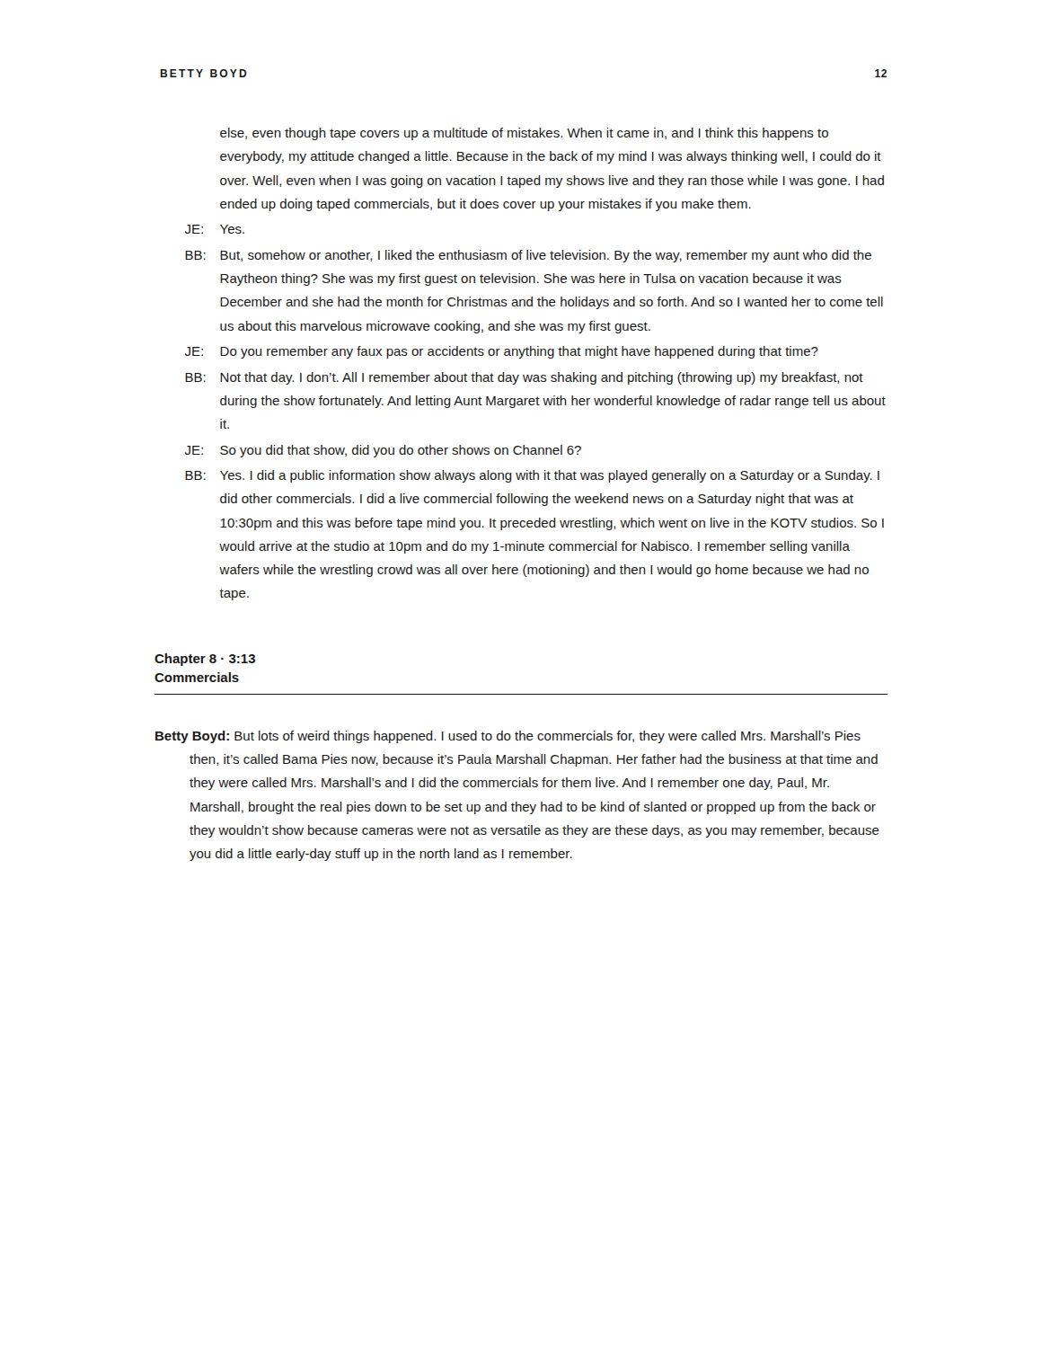BETTY BOYD 12
else, even though tape covers up a multitude of mistakes. When it came in, and I think this happens to everybody, my attitude changed a little. Because in the back of my mind I was always thinking well, I could do it over. Well, even when I was going on vacation I taped my shows live and they ran those while I was gone. I had ended up doing taped commercials, but it does cover up your mistakes if you make them.
JE:
Yes.
BB:
But, somehow or another, I liked the enthusiasm of live television. By the way, remember my aunt who did the Raytheon thing? She was my first guest on television. She was here in Tulsa on vacation because it was December and she had the month for Christmas and the holidays and so forth. And so I wanted her to come tell us about this marvelous microwave cooking, and she was my first guest.
JE:
Do you remember any faux pas or accidents or anything that might have happened during that time?
BB:
Not that day. I don’t. All I remember about that day was shaking and pitching (throwing up) my breakfast, not during the show fortunately. And letting Aunt Margaret with her wonderful knowledge of radar range tell us about it.
JE:
So you did that show, did you do other shows on Channel 6?
BB:
Yes. I did a public information show always along with it that was played generally on a Saturday or a Sunday. I did other commercials. I did a live commercial following the weekend news on a Saturday night that was at 10:30pm and this was before tape mind you. It preceded wrestling, which went on live in the KOTV studios. So I would arrive at the studio at 10pm and do my 1-minute commercial for Nabisco. I remember selling vanilla wafers while the wrestling crowd was all over here (motioning) and then I would go home because we had no tape.
Chapter 8 · 3:13 Commercials
Betty Boyd: But lots of weird things happened. I used to do the commercials for, they were called Mrs. Marshall’s Pies then, it’s called Bama Pies now, because it’s Paula Marshall Chapman. Her father had the business at that time and they were called Mrs. Marshall’s and I did the commercials for them live. And I remember one day, Paul, Mr. Marshall, brought the real pies down to be set up and they had to be kind of slanted or propped up from the back or they wouldn’t show because cameras were not as versatile as they are these days, as you may remember, because you did a little early-day stuff up in the north land as I remember.